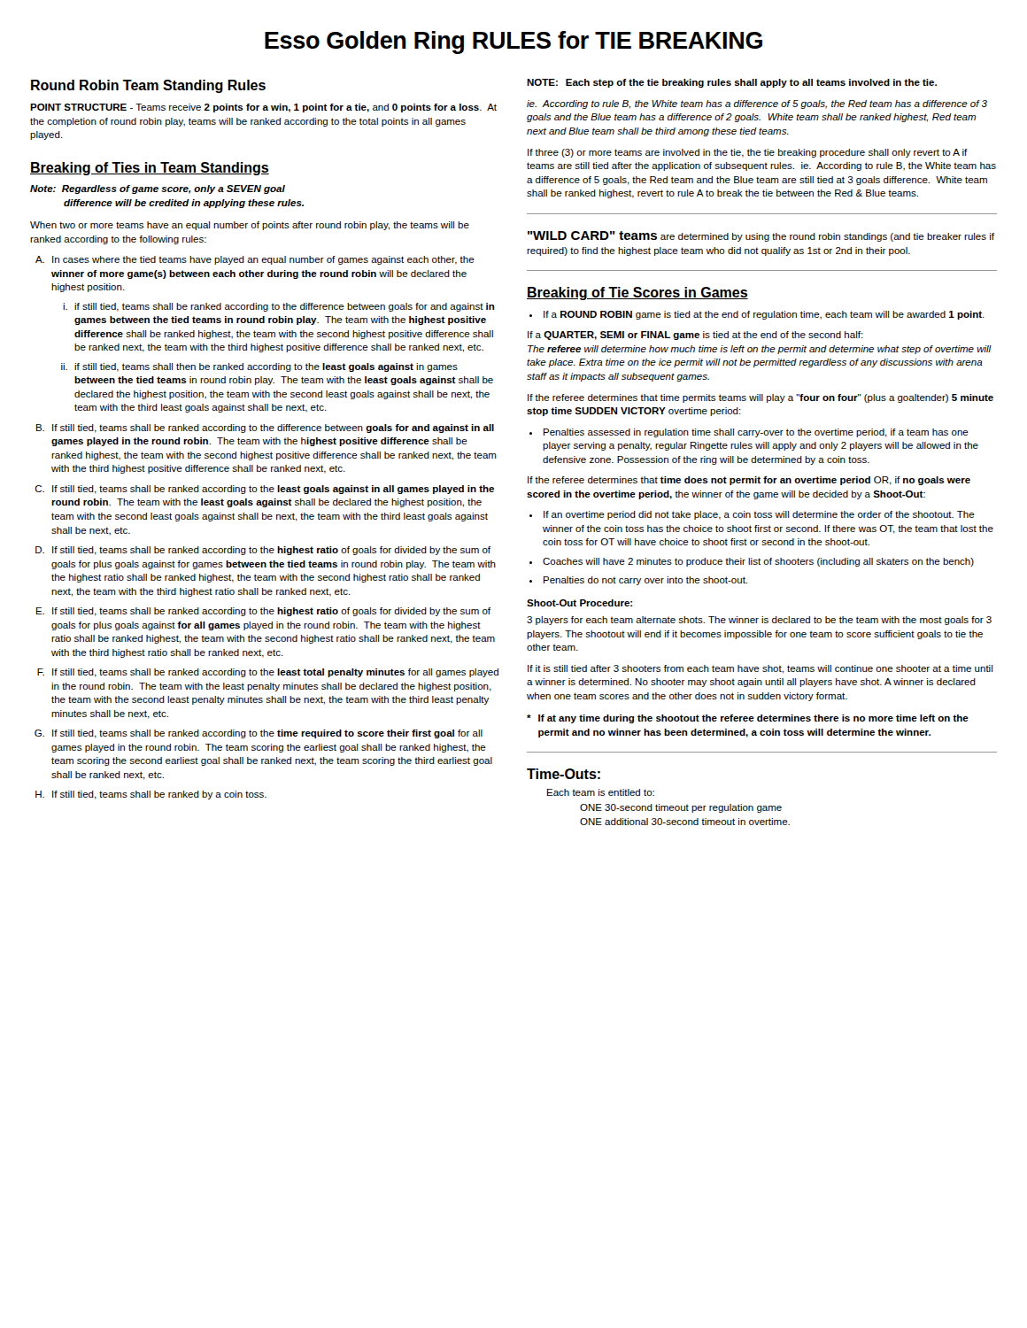Esso Golden Ring RULES for TIE BREAKING
Round Robin Team Standing Rules
POINT STRUCTURE - Teams receive 2 points for a win, 1 point for a tie, and 0 points for a loss. At the completion of round robin play, teams will be ranked according to the total points in all games played.
Breaking of Ties in Team Standings
Note: Regardless of game score, only a SEVEN goal difference will be credited in applying these rules.
When two or more teams have an equal number of points after round robin play, the teams will be ranked according to the following rules:
In cases where the tied teams have played an equal number of games against each other, the winner of more game(s) between each other during the round robin will be declared the highest position.
if still tied, teams shall be ranked according to the difference between goals for and against in games between the tied teams in round robin play. The team with the highest positive difference shall be ranked highest, the team with the second highest positive difference shall be ranked next, the team with the third highest positive difference shall be ranked next, etc.
if still tied, teams shall then be ranked according to the least goals against in games between the tied teams in round robin play. The team with the least goals against shall be declared the highest position, the team with the second least goals against shall be next, the team with the third least goals against shall be next, etc.
If still tied, teams shall be ranked according to the difference between goals for and against in all games played in the round robin. The team with the highest positive difference shall be ranked highest, the team with the second highest positive difference shall be ranked next, the team with the third highest positive difference shall be ranked next, etc.
If still tied, teams shall be ranked according to the least goals against in all games played in the round robin. The team with the least goals against shall be declared the highest position, the team with the second least goals against shall be next, the team with the third least goals against shall be next, etc.
If still tied, teams shall be ranked according to the highest ratio of goals for divided by the sum of goals for plus goals against for games between the tied teams in round robin play. The team with the highest ratio shall be ranked highest, the team with the second highest ratio shall be ranked next, the team with the third highest ratio shall be ranked next, etc.
If still tied, teams shall be ranked according to the highest ratio of goals for divided by the sum of goals for plus goals against for all games played in the round robin. The team with the highest ratio shall be ranked highest, the team with the second highest ratio shall be ranked next, the team with the third highest ratio shall be ranked next, etc.
If still tied, teams shall be ranked according to the least total penalty minutes for all games played in the round robin. The team with the least penalty minutes shall be declared the highest position, the team with the second least penalty minutes shall be next, the team with the third least penalty minutes shall be next, etc.
If still tied, teams shall be ranked according to the time required to score their first goal for all games played in the round robin. The team scoring the earliest goal shall be ranked highest, the team scoring the second earliest goal shall be ranked next, the team scoring the third earliest goal shall be ranked next, etc.
If still tied, teams shall be ranked by a coin toss.
NOTE: Each step of the tie breaking rules shall apply to all teams involved in the tie.
ie. According to rule B, the White team has a difference of 5 goals, the Red team has a difference of 3 goals and the Blue team has a difference of 2 goals. White team shall be ranked highest, Red team next and Blue team shall be third among these tied teams.
If three (3) or more teams are involved in the tie, the tie breaking procedure shall only revert to A if teams are still tied after the application of subsequent rules. ie. According to rule B, the White team has a difference of 5 goals, the Red team and the Blue team are still tied at 3 goals difference. White team shall be ranked highest, revert to rule A to break the tie between the Red & Blue teams.
"WILD CARD" teams are determined by using the round robin standings (and tie breaker rules if required) to find the highest place team who did not qualify as 1st or 2nd in their pool.
Breaking of Tie Scores in Games
If a ROUND ROBIN game is tied at the end of regulation time, each team will be awarded 1 point.
If a QUARTER, SEMI or FINAL game is tied at the end of the second half:
The referee will determine how much time is left on the permit and determine what step of overtime will take place. Extra time on the ice permit will not be permitted regardless of any discussions with arena staff as it impacts all subsequent games.
If the referee determines that time permits teams will play a "four on four" (plus a goaltender) 5 minute stop time SUDDEN VICTORY overtime period:
Penalties assessed in regulation time shall carry-over to the overtime period, if a team has one player serving a penalty, regular Ringette rules will apply and only 2 players will be allowed in the defensive zone. Possession of the ring will be determined by a coin toss.
If the referee determines that time does not permit for an overtime period OR, if no goals were scored in the overtime period, the winner of the game will be decided by a Shoot-Out:
If an overtime period did not take place, a coin toss will determine the order of the shootout. The winner of the coin toss has the choice to shoot first or second. If there was OT, the team that lost the coin toss for OT will have choice to shoot first or second in the shoot-out.
Coaches will have 2 minutes to produce their list of shooters (including all skaters on the bench)
Penalties do not carry over into the shoot-out.
Shoot-Out Procedure:
3 players for each team alternate shots. The winner is declared to be the team with the most goals for 3 players. The shootout will end if it becomes impossible for one team to score sufficient goals to tie the other team.
If it is still tied after 3 shooters from each team have shot, teams will continue one shooter at a time until a winner is determined. No shooter may shoot again until all players have shot. A winner is declared when one team scores and the other does not in sudden victory format.
* If at any time during the shootout the referee determines there is no more time left on the permit and no winner has been determined, a coin toss will determine the winner.
Time-Outs:
Each team is entitled to:
ONE 30-second timeout per regulation game
ONE additional 30-second timeout in overtime.